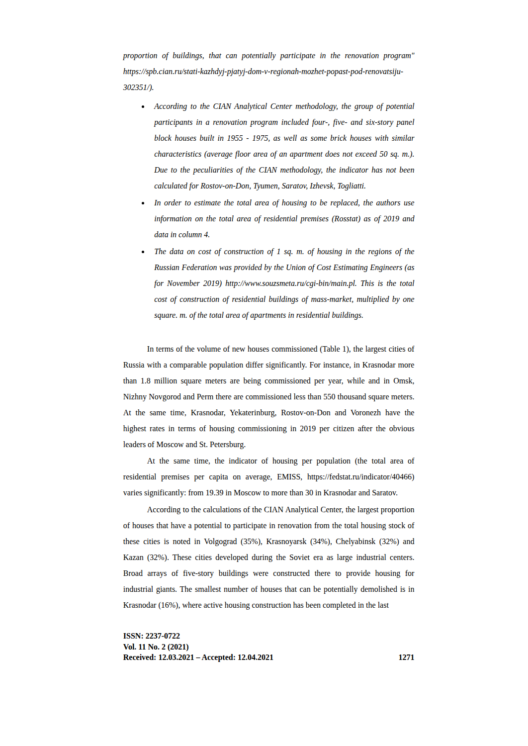proportion of buildings, that can potentially participate in the renovation program" https://spb.cian.ru/stati-kazhdyj-pjatyj-dom-v-regionah-mozhet-popast-pod-renovatsiju-302351/).
According to the CIAN Analytical Center methodology, the group of potential participants in a renovation program included four-, five- and six-story panel block houses built in 1955 - 1975, as well as some brick houses with similar characteristics (average floor area of an apartment does not exceed 50 sq. m.). Due to the peculiarities of the CIAN methodology, the indicator has not been calculated for Rostov-on-Don, Tyumen, Saratov, Izhevsk, Togliatti.
In order to estimate the total area of housing to be replaced, the authors use information on the total area of residential premises (Rosstat) as of 2019 and data in column 4.
The data on cost of construction of 1 sq. m. of housing in the regions of the Russian Federation was provided by the Union of Cost Estimating Engineers (as for November 2019) http://www.souzsmeta.ru/cgi-bin/main.pl. This is the total cost of construction of residential buildings of mass-market, multiplied by one square. m. of the total area of apartments in residential buildings.
In terms of the volume of new houses commissioned (Table 1), the largest cities of Russia with a comparable population differ significantly. For instance, in Krasnodar more than 1.8 million square meters are being commissioned per year, while and in Omsk, Nizhny Novgorod and Perm there are commissioned less than 550 thousand square meters. At the same time, Krasnodar, Yekaterinburg, Rostov-on-Don and Voronezh have the highest rates in terms of housing commissioning in 2019 per citizen after the obvious leaders of Moscow and St. Petersburg.
At the same time, the indicator of housing per population (the total area of residential premises per capita on average, EMISS, https://fedstat.ru/indicator/40466) varies significantly: from 19.39 in Moscow to more than 30 in Krasnodar and Saratov.
According to the calculations of the CIAN Analytical Center, the largest proportion of houses that have a potential to participate in renovation from the total housing stock of these cities is noted in Volgograd (35%), Krasnoyarsk (34%), Chelyabinsk (32%) and Kazan (32%). These cities developed during the Soviet era as large industrial centers. Broad arrays of five-story buildings were constructed there to provide housing for industrial giants. The smallest number of houses that can be potentially demolished is in Krasnodar (16%), where active housing construction has been completed in the last
ISSN: 2237-0722
Vol. 11 No. 2 (2021)
Received: 12.03.2021 – Accepted: 12.04.2021
1271